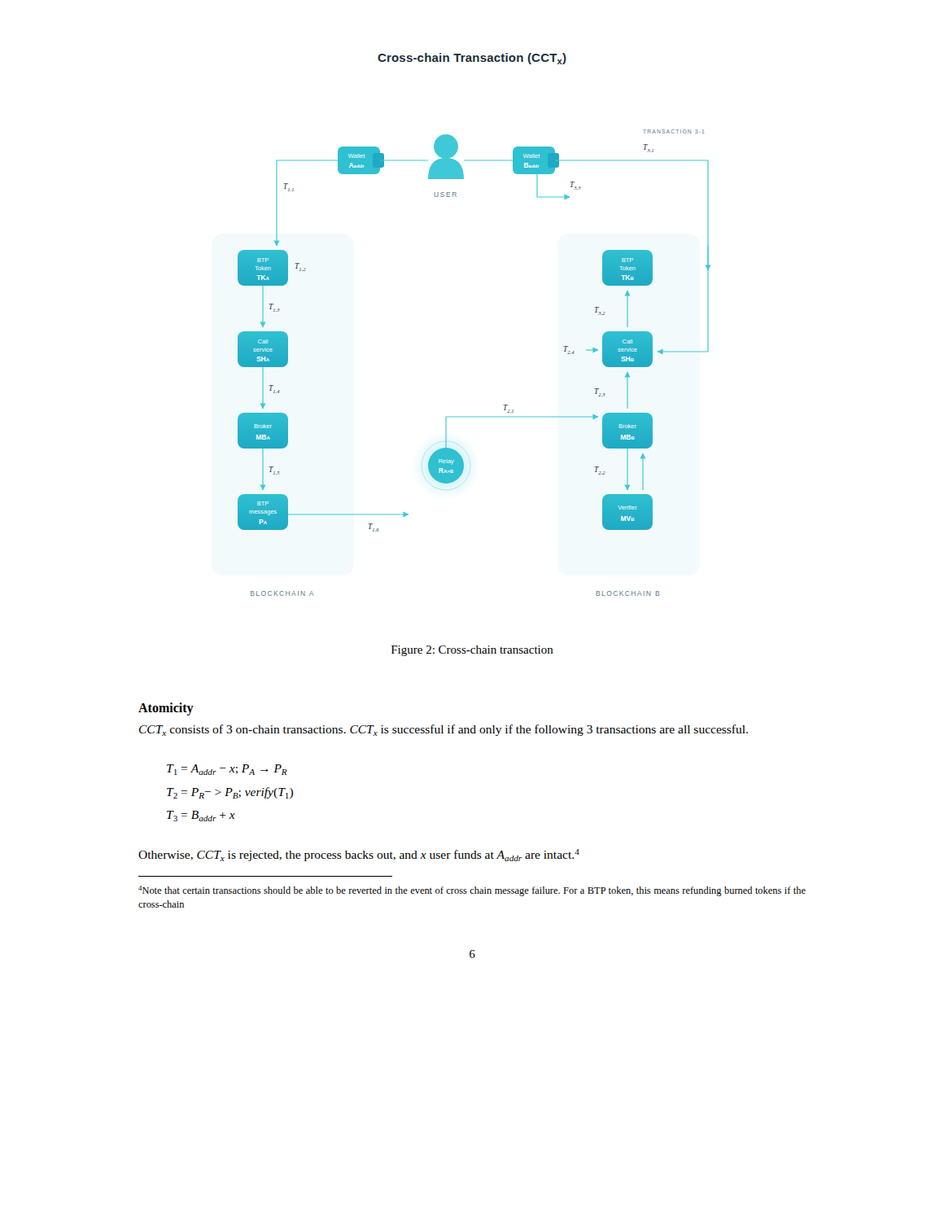Cross-chain Transaction (CCTx)
BLOCKCHAIN A BLOCKCHAIN B USER Wallet Aaddr Wallet Baddr BTP Token TKA Call service SHA Broker MBA BTP messages PA BTP Token TKB Call service SHB Broker MBB Verifier MVB Relay RA>B T1.1 T1.2 T1.3 T1.4 T1.5 T1.6 T2.1 T2.2 T2.3 T2.4 T3.2 TRANSACTION 3-1 T3.1 T3.3
Figure 2: Cross-chain transaction
Atomicity
CCTx consists of 3 on-chain transactions. CCTx is successful if and only if the following 3 transactions are all successful.
T1 = Aaddr − x; PA → PR
T2 = PR− > PB; verify(T1)
T3 = Baddr + x
Otherwise, CCTx is rejected, the process backs out, and x user funds at Aaddr are intact.4
4Note that certain transactions should be able to be reverted in the event of cross chain message failure. For a BTP token, this means refunding burned tokens if the cross-chain
6